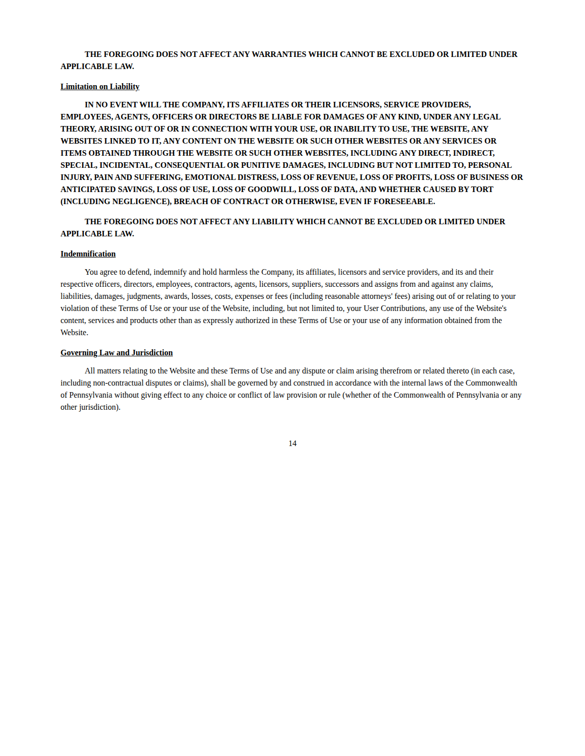The foregoing does not affect any warranties which cannot be excluded or limited under applicable law.
Limitation on Liability
In no event will the Company, its affiliates or their licensors, service providers, employees, agents, officers or directors be liable for damages of any kind, under any legal theory, arising out of or in connection with your use, or inability to use, the Website, any websites linked to it, any content on the Website or such other websites or any services or items obtained through the Website or such other websites, including any direct, indirect, special, incidental, consequential or punitive damages, including but not limited to, personal injury, pain and suffering, emotional distress, loss of revenue, loss of profits, loss of business or anticipated savings, loss of use, loss of goodwill, loss of data, and whether caused by tort (including negligence), breach of contract or otherwise, even if foreseeable.
The foregoing does not affect any liability which cannot be excluded or limited under applicable law.
Indemnification
You agree to defend, indemnify and hold harmless the Company, its affiliates, licensors and service providers, and its and their respective officers, directors, employees, contractors, agents, licensors, suppliers, successors and assigns from and against any claims, liabilities, damages, judgments, awards, losses, costs, expenses or fees (including reasonable attorneys' fees) arising out of or relating to your violation of these Terms of Use or your use of the Website, including, but not limited to, your User Contributions, any use of the Website's content, services and products other than as expressly authorized in these Terms of Use or your use of any information obtained from the Website.
Governing Law and Jurisdiction
All matters relating to the Website and these Terms of Use and any dispute or claim arising therefrom or related thereto (in each case, including non-contractual disputes or claims), shall be governed by and construed in accordance with the internal laws of the Commonwealth of Pennsylvania without giving effect to any choice or conflict of law provision or rule (whether of the Commonwealth of Pennsylvania or any other jurisdiction).
14